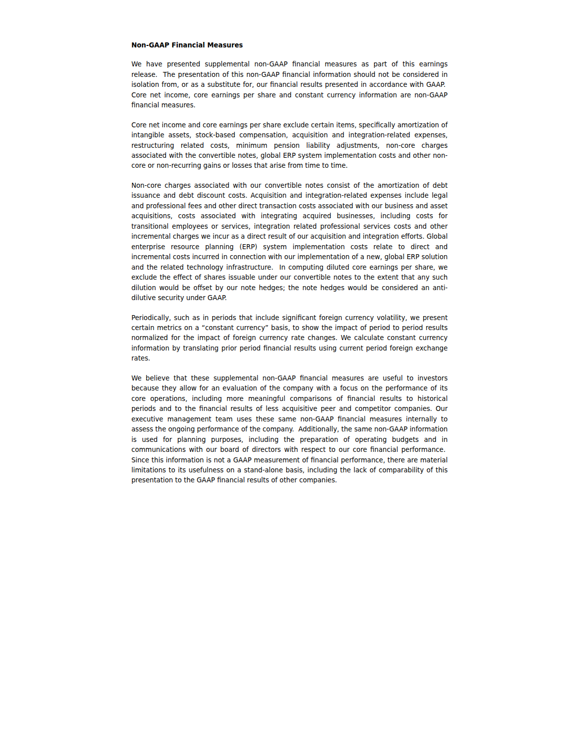Non-GAAP Financial Measures
We have presented supplemental non-GAAP financial measures as part of this earnings release. The presentation of this non-GAAP financial information should not be considered in isolation from, or as a substitute for, our financial results presented in accordance with GAAP. Core net income, core earnings per share and constant currency information are non-GAAP financial measures.
Core net income and core earnings per share exclude certain items, specifically amortization of intangible assets, stock-based compensation, acquisition and integration-related expenses, restructuring related costs, minimum pension liability adjustments, non-core charges associated with the convertible notes, global ERP system implementation costs and other non-core or non-recurring gains or losses that arise from time to time.
Non-core charges associated with our convertible notes consist of the amortization of debt issuance and debt discount costs. Acquisition and integration-related expenses include legal and professional fees and other direct transaction costs associated with our business and asset acquisitions, costs associated with integrating acquired businesses, including costs for transitional employees or services, integration related professional services costs and other incremental charges we incur as a direct result of our acquisition and integration efforts. Global enterprise resource planning (ERP) system implementation costs relate to direct and incremental costs incurred in connection with our implementation of a new, global ERP solution and the related technology infrastructure. In computing diluted core earnings per share, we exclude the effect of shares issuable under our convertible notes to the extent that any such dilution would be offset by our note hedges; the note hedges would be considered an anti-dilutive security under GAAP.
Periodically, such as in periods that include significant foreign currency volatility, we present certain metrics on a “constant currency” basis, to show the impact of period to period results normalized for the impact of foreign currency rate changes. We calculate constant currency information by translating prior period financial results using current period foreign exchange rates.
We believe that these supplemental non-GAAP financial measures are useful to investors because they allow for an evaluation of the company with a focus on the performance of its core operations, including more meaningful comparisons of financial results to historical periods and to the financial results of less acquisitive peer and competitor companies. Our executive management team uses these same non-GAAP financial measures internally to assess the ongoing performance of the company. Additionally, the same non-GAAP information is used for planning purposes, including the preparation of operating budgets and in communications with our board of directors with respect to our core financial performance. Since this information is not a GAAP measurement of financial performance, there are material limitations to its usefulness on a stand-alone basis, including the lack of comparability of this presentation to the GAAP financial results of other companies.